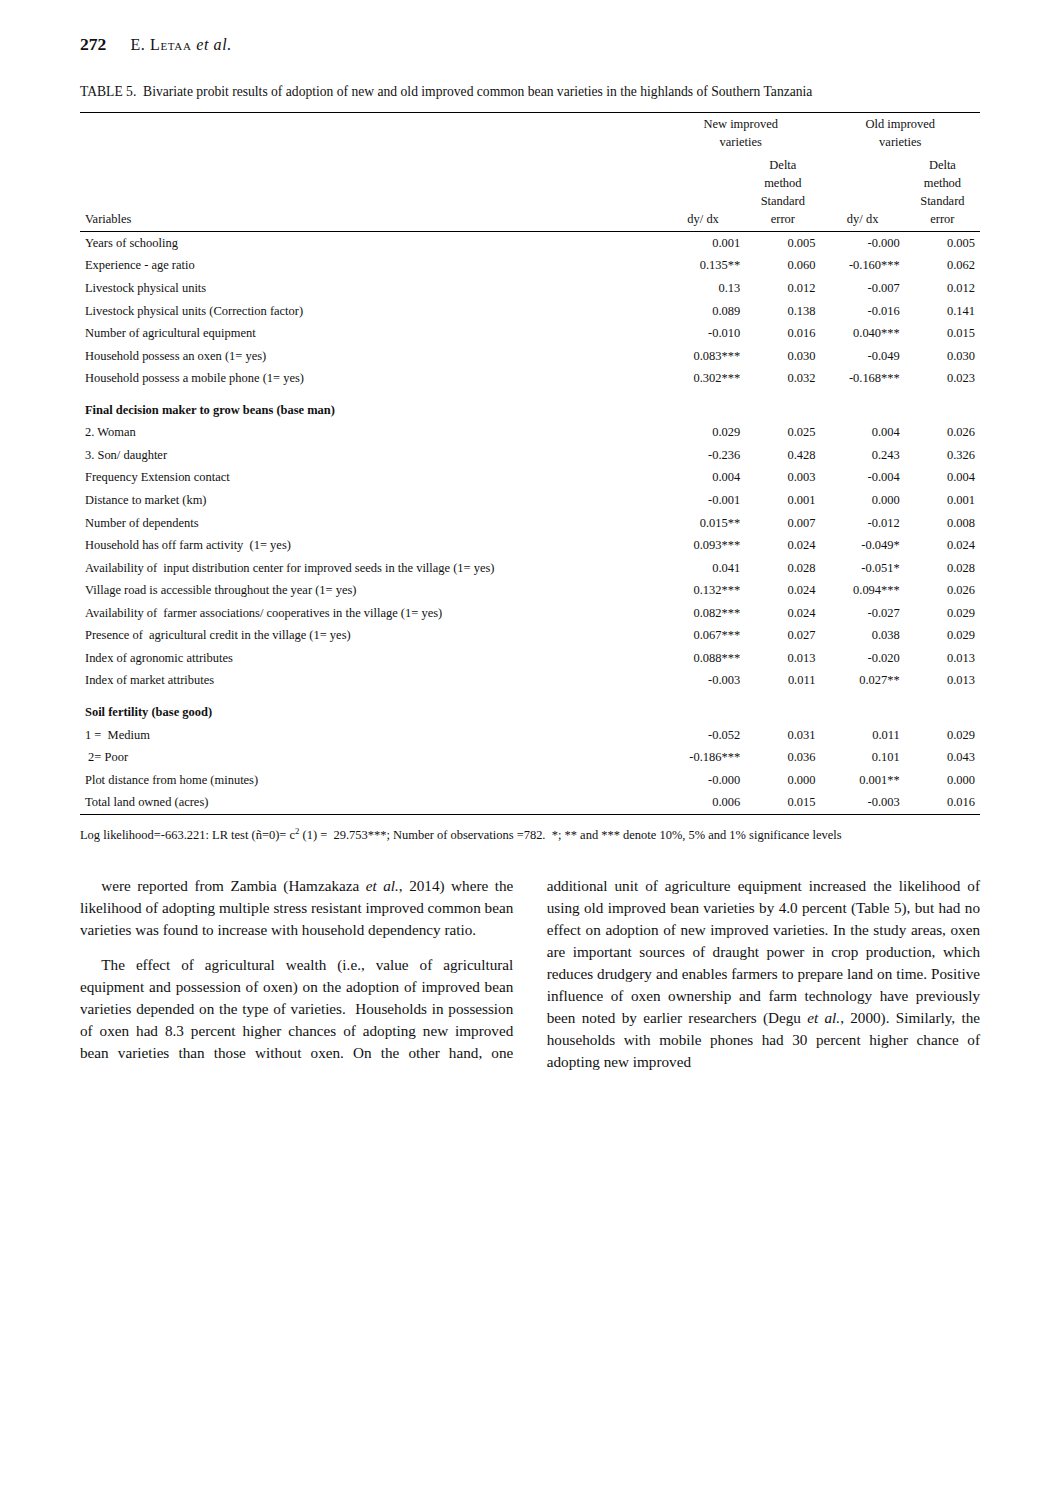272 E. Letaa et al.
TABLE 5. Bivariate probit results of adoption of new and old improved common bean varieties in the highlands of Southern Tanzania
| Variables | New improved varieties | Old improved varieties |
| --- | --- | --- |
| dy/ dx | Delta method Standard error | dy/ dx | Delta method Standard error |
| Years of schooling | 0.001 | 0.005 | -0.000 | 0.005 |
| Experience - age ratio | 0.135** | 0.060 | -0.160*** | 0.062 |
| Livestock physical units | 0.13 | 0.012 | -0.007 | 0.012 |
| Livestock physical units (Correction factor) | 0.089 | 0.138 | -0.016 | 0.141 |
| Number of agricultural equipment | -0.010 | 0.016 | 0.040*** | 0.015 |
| Household possess an oxen (1= yes) | 0.083*** | 0.030 | -0.049 | 0.030 |
| Household possess a mobile phone (1= yes) | 0.302*** | 0.032 | -0.168*** | 0.023 |
| Final decision maker to grow beans (base man) |
| 2. Woman | 0.029 | 0.025 | 0.004 | 0.026 |
| 3. Son/ daughter | -0.236 | 0.428 | 0.243 | 0.326 |
| Frequency Extension contact | 0.004 | 0.003 | -0.004 | 0.004 |
| Distance to market (km) | -0.001 | 0.001 | 0.000 | 0.001 |
| Number of dependents | 0.015** | 0.007 | -0.012 | 0.008 |
| Household has off farm activity (1= yes) | 0.093*** | 0.024 | -0.049* | 0.024 |
| Availability of input distribution center for improved seeds in the village (1= yes) | 0.041 | 0.028 | -0.051* | 0.028 |
| Village road is accessible throughout the year (1= yes) | 0.132*** | 0.024 | 0.094*** | 0.026 |
| Availability of farmer associations/ cooperatives in the village (1= yes) | 0.082*** | 0.024 | -0.027 | 0.029 |
| Presence of agricultural credit in the village (1= yes) | 0.067*** | 0.027 | 0.038 | 0.029 |
| Index of agronomic attributes | 0.088*** | 0.013 | -0.020 | 0.013 |
| Index of market attributes | -0.003 | 0.011 | 0.027** | 0.013 |
| Soil fertility (base good) |
| 1 = Medium | -0.052 | 0.031 | 0.011 | 0.029 |
| 2= Poor | -0.186*** | 0.036 | 0.101 | 0.043 |
| Plot distance from home (minutes) | -0.000 | 0.000 | 0.001** | 0.000 |
| Total land owned (acres) | 0.006 | 0.015 | -0.003 | 0.016 |
Log likelihood=-663.221: LR test (ñ=0)= c2 (1) = 29.753***; Number of observations =782. *; ** and *** denote 10%, 5% and 1% significance levels
were reported from Zambia (Hamzakaza et al., 2014) where the likelihood of adopting multiple stress resistant improved common bean varieties was found to increase with household dependency ratio.
The effect of agricultural wealth (i.e., value of agricultural equipment and possession of oxen) on the adoption of improved bean varieties depended on the type of varieties. Households in possession of oxen had 8.3 percent higher chances of adopting new improved bean varieties than those without oxen. On the other hand, one additional unit of agriculture equipment increased the likelihood of using old improved bean varieties by 4.0 percent (Table 5), but had no effect on adoption of new improved varieties. In the study areas, oxen are important sources of draught power in crop production, which reduces drudgery and enables farmers to prepare land on time. Positive influence of oxen ownership and farm technology have previously been noted by earlier researchers (Degu et al., 2000). Similarly, the households with mobile phones had 30 percent higher chance of adopting new improved